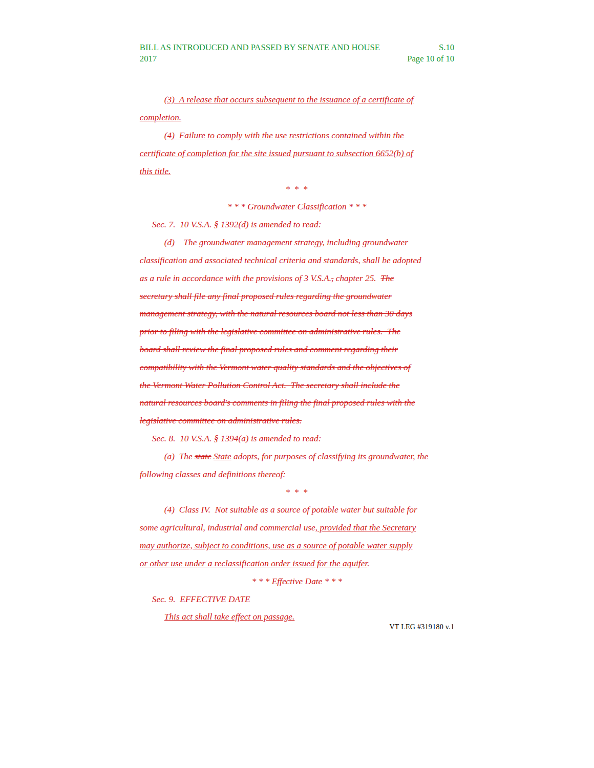BILL AS INTRODUCED AND PASSED BY SENATE AND HOUSE S.10
2017 Page 10 of 10
(3) A release that occurs subsequent to the issuance of a certificate of
completion.
(4) Failure to comply with the use restrictions contained within the
certificate of completion for the site issued pursuant to subsection 6652(b) of
this title.
* * *
* * * Groundwater Classification * * *
Sec. 7. 10 V.S.A. § 1392(d) is amended to read:
(d) The groundwater management strategy, including groundwater
classification and associated technical criteria and standards, shall be adopted
as a rule in accordance with the provisions of 3 V.S.A., chapter 25. The
secretary shall file any final proposed rules regarding the groundwater
management strategy, with the natural resources board not less than 30 days
prior to filing with the legislative committee on administrative rules. The
board shall review the final proposed rules and comment regarding their
compatibility with the Vermont water quality standards and the objectives of
the Vermont Water Pollution Control Act. The secretary shall include the
natural resources board's comments in filing the final proposed rules with the
legislative committee on administrative rules.
Sec. 8. 10 V.S.A. § 1394(a) is amended to read:
(a) The state State adopts, for purposes of classifying its groundwater, the
following classes and definitions thereof:
* * *
(4) Class IV. Not suitable as a source of potable water but suitable for
some agricultural, industrial and commercial use, provided that the Secretary
may authorize, subject to conditions, use as a source of potable water supply
or other use under a reclassification order issued for the aquifer.
* * * Effective Date * * *
Sec. 9. EFFECTIVE DATE
This act shall take effect on passage.
VT LEG #319180 v.1